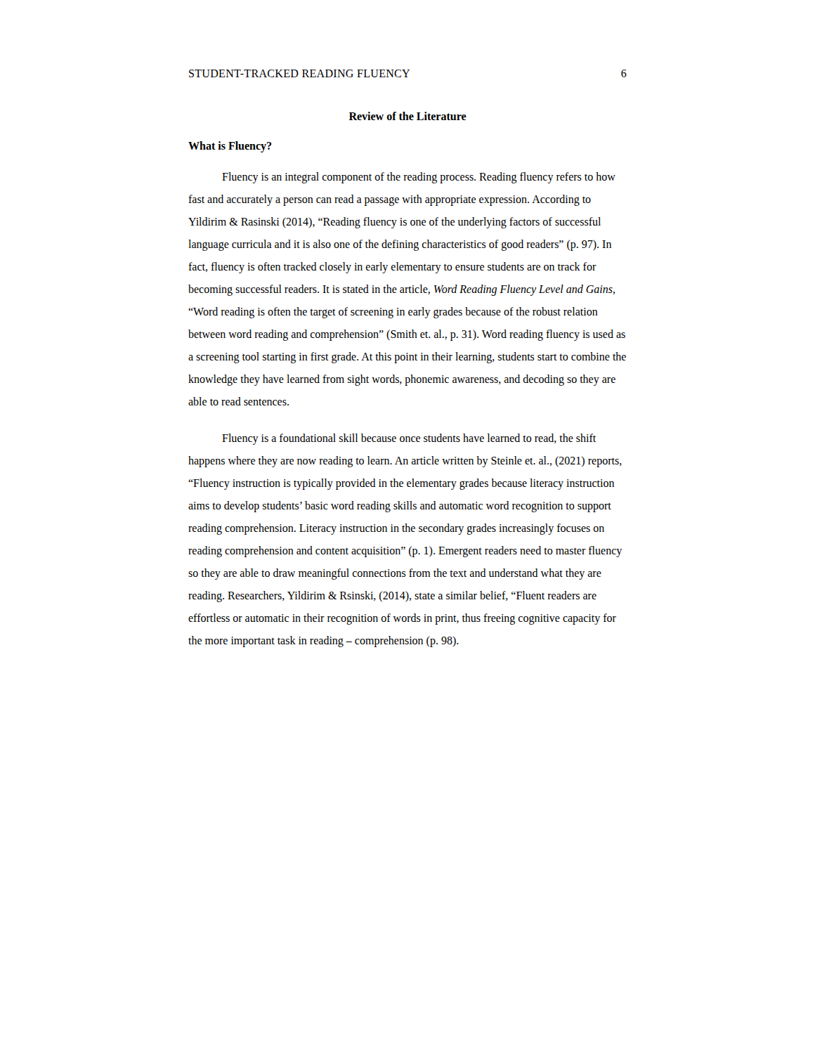Student-Tracked Reading Fluency 6
Review of the Literature
What is Fluency?
Fluency is an integral component of the reading process. Reading fluency refers to how fast and accurately a person can read a passage with appropriate expression. According to Yildirim & Rasinski (2014), “Reading fluency is one of the underlying factors of successful language curricula and it is also one of the defining characteristics of good readers” (p. 97). In fact, fluency is often tracked closely in early elementary to ensure students are on track for becoming successful readers. It is stated in the article, Word Reading Fluency Level and Gains, “Word reading is often the target of screening in early grades because of the robust relation between word reading and comprehension” (Smith et. al., p. 31). Word reading fluency is used as a screening tool starting in first grade. At this point in their learning, students start to combine the knowledge they have learned from sight words, phonemic awareness, and decoding so they are able to read sentences.
Fluency is a foundational skill because once students have learned to read, the shift happens where they are now reading to learn. An article written by Steinle et. al., (2021) reports, “Fluency instruction is typically provided in the elementary grades because literacy instruction aims to develop students’ basic word reading skills and automatic word recognition to support reading comprehension. Literacy instruction in the secondary grades increasingly focuses on reading comprehension and content acquisition” (p. 1). Emergent readers need to master fluency so they are able to draw meaningful connections from the text and understand what they are reading. Researchers, Yildirim & Rsinski, (2014), state a similar belief, “Fluent readers are effortless or automatic in their recognition of words in print, thus freeing cognitive capacity for the more important task in reading – comprehension (p. 98).